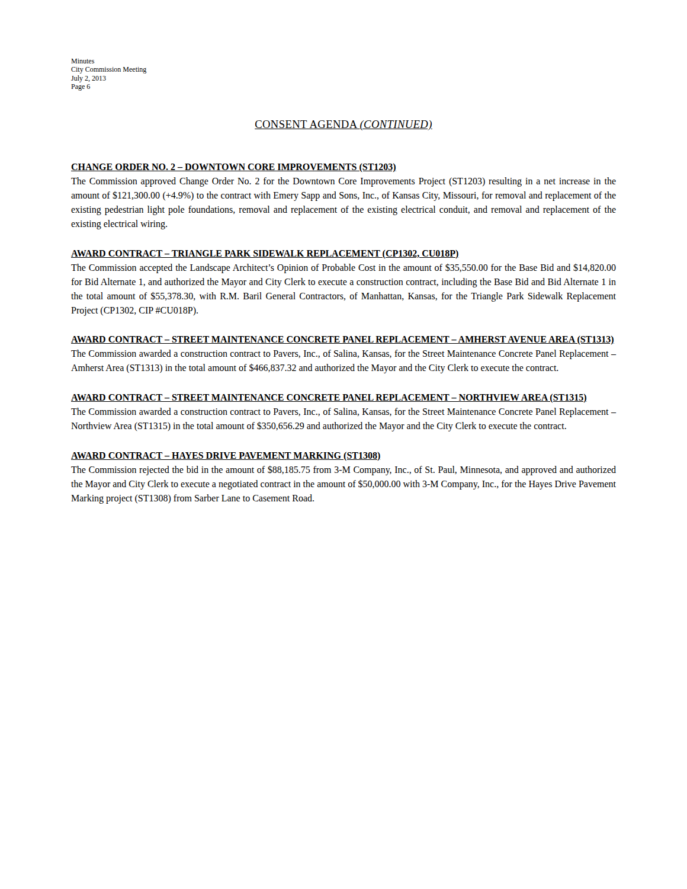Minutes
City Commission Meeting
July 2, 2013
Page 6
CONSENT AGENDA (CONTINUED)
CHANGE ORDER NO. 2 – DOWNTOWN CORE IMPROVEMENTS (ST1203)
The Commission approved Change Order No. 2 for the Downtown Core Improvements Project (ST1203) resulting in a net increase in the amount of $121,300.00 (+4.9%) to the contract with Emery Sapp and Sons, Inc., of Kansas City, Missouri, for removal and replacement of the existing pedestrian light pole foundations, removal and replacement of the existing electrical conduit, and removal and replacement of the existing electrical wiring.
AWARD CONTRACT – TRIANGLE PARK SIDEWALK REPLACEMENT (CP1302, CU018P)
The Commission accepted the Landscape Architect’s Opinion of Probable Cost in the amount of $35,550.00 for the Base Bid and $14,820.00 for Bid Alternate 1, and authorized the Mayor and City Clerk to execute a construction contract, including the Base Bid and Bid Alternate 1 in the total amount of $55,378.30, with R.M. Baril General Contractors, of Manhattan, Kansas, for the Triangle Park Sidewalk Replacement Project (CP1302, CIP #CU018P).
AWARD CONTRACT – STREET MAINTENANCE CONCRETE PANEL REPLACEMENT – AMHERST AVENUE AREA (ST1313)
The Commission awarded a construction contract to Pavers, Inc., of Salina, Kansas, for the Street Maintenance Concrete Panel Replacement – Amherst Area (ST1313) in the total amount of $466,837.32 and authorized the Mayor and the City Clerk to execute the contract.
AWARD CONTRACT – STREET MAINTENANCE CONCRETE PANEL REPLACEMENT – NORTHVIEW AREA (ST1315)
The Commission awarded a construction contract to Pavers, Inc., of Salina, Kansas, for the Street Maintenance Concrete Panel Replacement – Northview Area (ST1315) in the total amount of $350,656.29 and authorized the Mayor and the City Clerk to execute the contract.
AWARD CONTRACT – HAYES DRIVE PAVEMENT MARKING (ST1308)
The Commission rejected the bid in the amount of $88,185.75 from 3-M Company, Inc., of St. Paul, Minnesota, and approved and authorized the Mayor and City Clerk to execute a negotiated contract in the amount of $50,000.00 with 3-M Company, Inc., for the Hayes Drive Pavement Marking project (ST1308) from Sarber Lane to Casement Road.